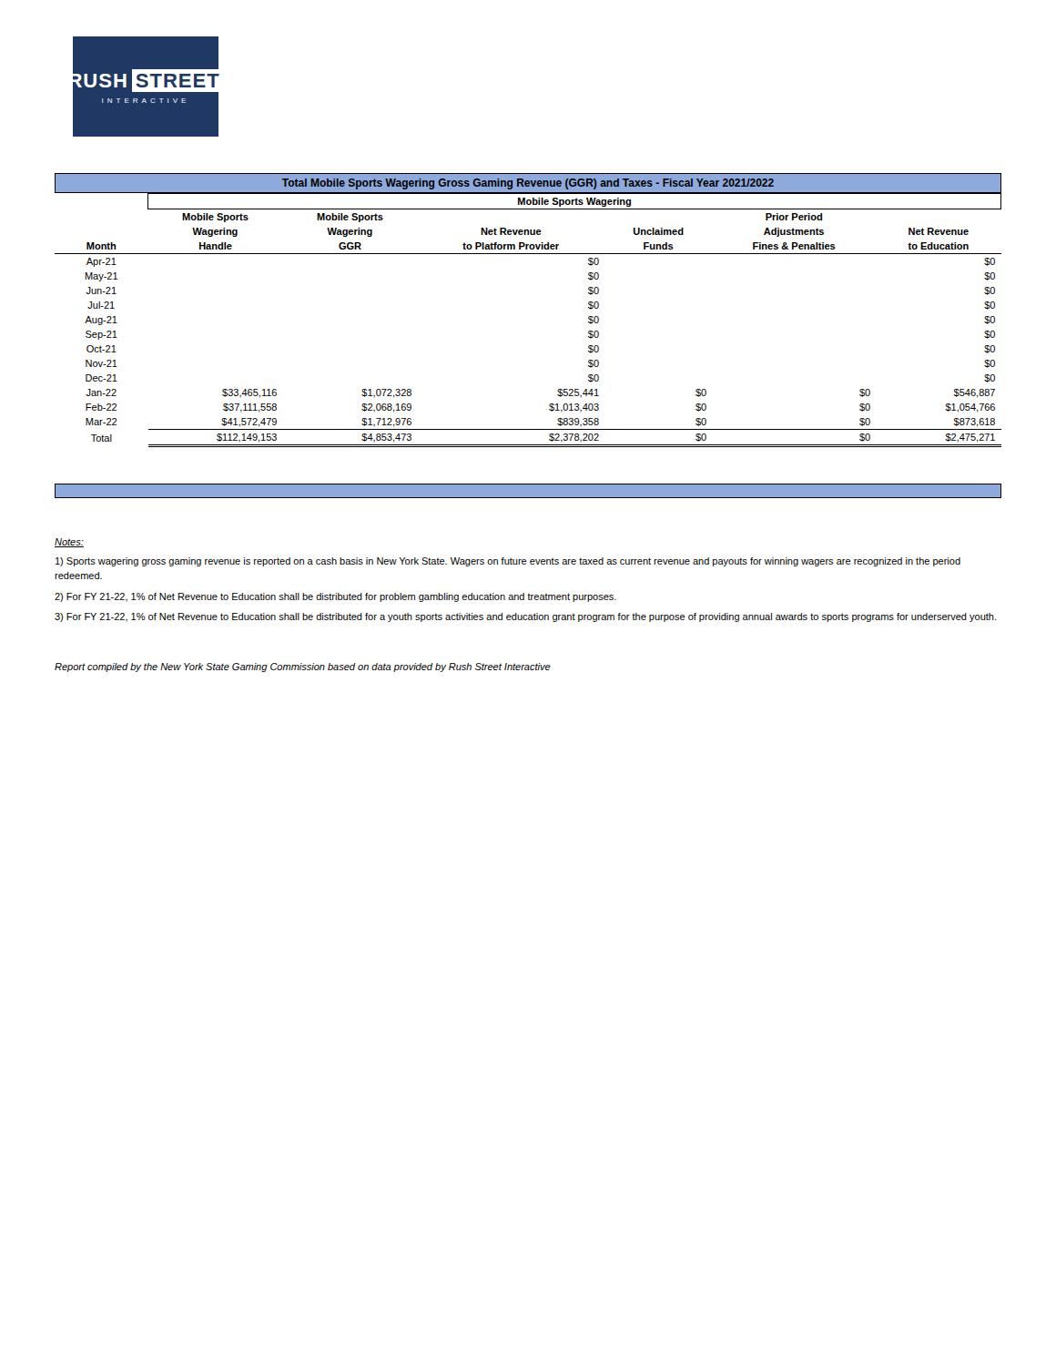RUSHSTREET
INTERACTIVE
Total Mobile Sports Wagering Gross Gaming Revenue (GGR) and Taxes - Fiscal Year 2021/2022
| | Mobile Sports Wagering |
| | Mobile Sports | Mobile Sports | | | Prior Period | |
| | Wagering | Wagering | Net Revenue | Unclaimed | Adjustments | Net Revenue |
| Month | Handle | GGR | to Platform Provider | Funds | Fines & Penalties | to Education |
| Apr-21 | | | $0 | | | $0 |
| May-21 | | | $0 | | | $0 |
| Jun-21 | | | $0 | | | $0 |
| Jul-21 | | | $0 | | | $0 |
| Aug-21 | | | $0 | | | $0 |
| Sep-21 | | | $0 | | | $0 |
| Oct-21 | | | $0 | | | $0 |
| Nov-21 | | | $0 | | | $0 |
| Dec-21 | | | $0 | | | $0 |
| Jan-22 | $33,465,116 | $1,072,328 | $525,441 | $0 | $0 | $546,887 |
| Feb-22 | $37,111,558 | $2,068,169 | $1,013,403 | $0 | $0 | $1,054,766 |
| Mar-22 | $41,572,479 | $1,712,976 | $839,358 | $0 | $0 | $873,618 |
| Total | $112,149,153 | $4,853,473 | $2,378,202 | $0 | $0 | $2,475,271 |
Notes:
1) Sports wagering gross gaming revenue is reported on a cash basis in New York State. Wagers on future events are taxed as current revenue and payouts for winning wagers are recognized in the period redeemed.
2) For FY 21-22, 1% of Net Revenue to Education shall be distributed for problem gambling education and treatment purposes.
3) For FY 21-22, 1% of Net Revenue to Education shall be distributed for a youth sports activities and education grant program for the purpose of providing annual awards to sports programs for underserved youth.
Report compiled by the New York State Gaming Commission based on data provided by Rush Street Interactive